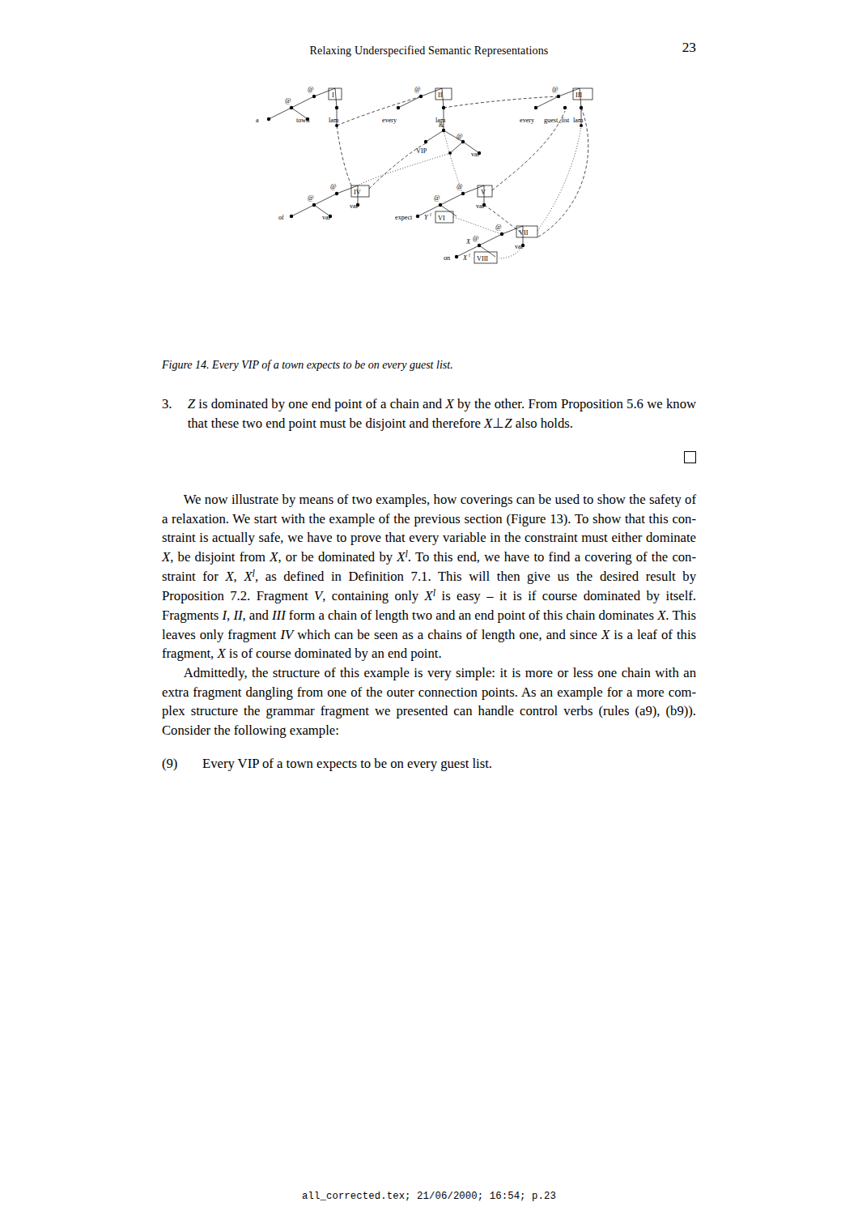Relaxing Underspecified Semantic Representations 23
@ I @ a town lam @ II every lam & VIP @ var @ III every guest_list lam @ IV @ of var var @ V @ expect Y l VI var @ VII @ on X l VIII var X
Figure 14. Every VIP of a town expects to be on every guest list.
3. Z is dominated by one end point of a chain and X by the other. From Proposition 5.6 we know that these two end point must be disjoint and therefore X⊥Z also holds.
We now illustrate by means of two examples, how coverings can be used to show the safety of a relaxation. We start with the example of the previous section (Figure 13). To show that this constraint is actually safe, we have to prove that every variable in the constraint must either dominate X, be disjoint from X, or be dominated by Xl. To this end, we have to find a covering of the constraint for X, Xl, as defined in Definition 7.1. This will then give us the desired result by Proposition 7.2. Fragment V, containing only Xl is easy – it is if course dominated by itself. Fragments I, II, and III form a chain of length two and an end point of this chain dominates X. This leaves only fragment IV which can be seen as a chains of length one, and since X is a leaf of this fragment, X is of course dominated by an end point.
Admittedly, the structure of this example is very simple: it is more or less one chain with an extra fragment dangling from one of the outer connection points. As an example for a more complex structure the grammar fragment we presented can handle control verbs (rules (a9), (b9)). Consider the following example:
(9) Every VIP of a town expects to be on every guest list.
all_corrected.tex; 21/06/2000; 16:54; p.23